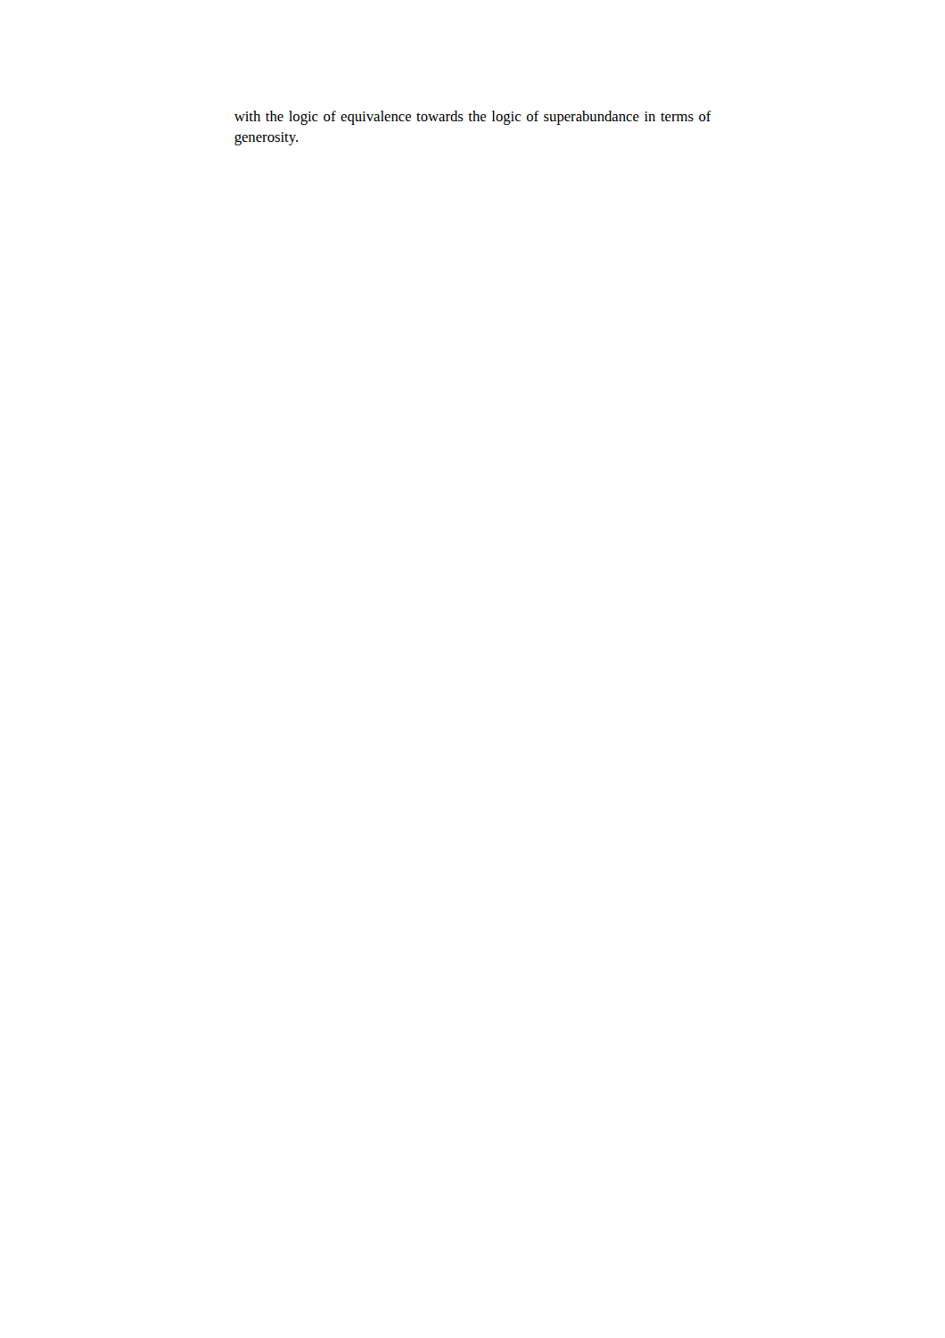with the logic of equivalence towards the logic of superabundance in terms of generosity.